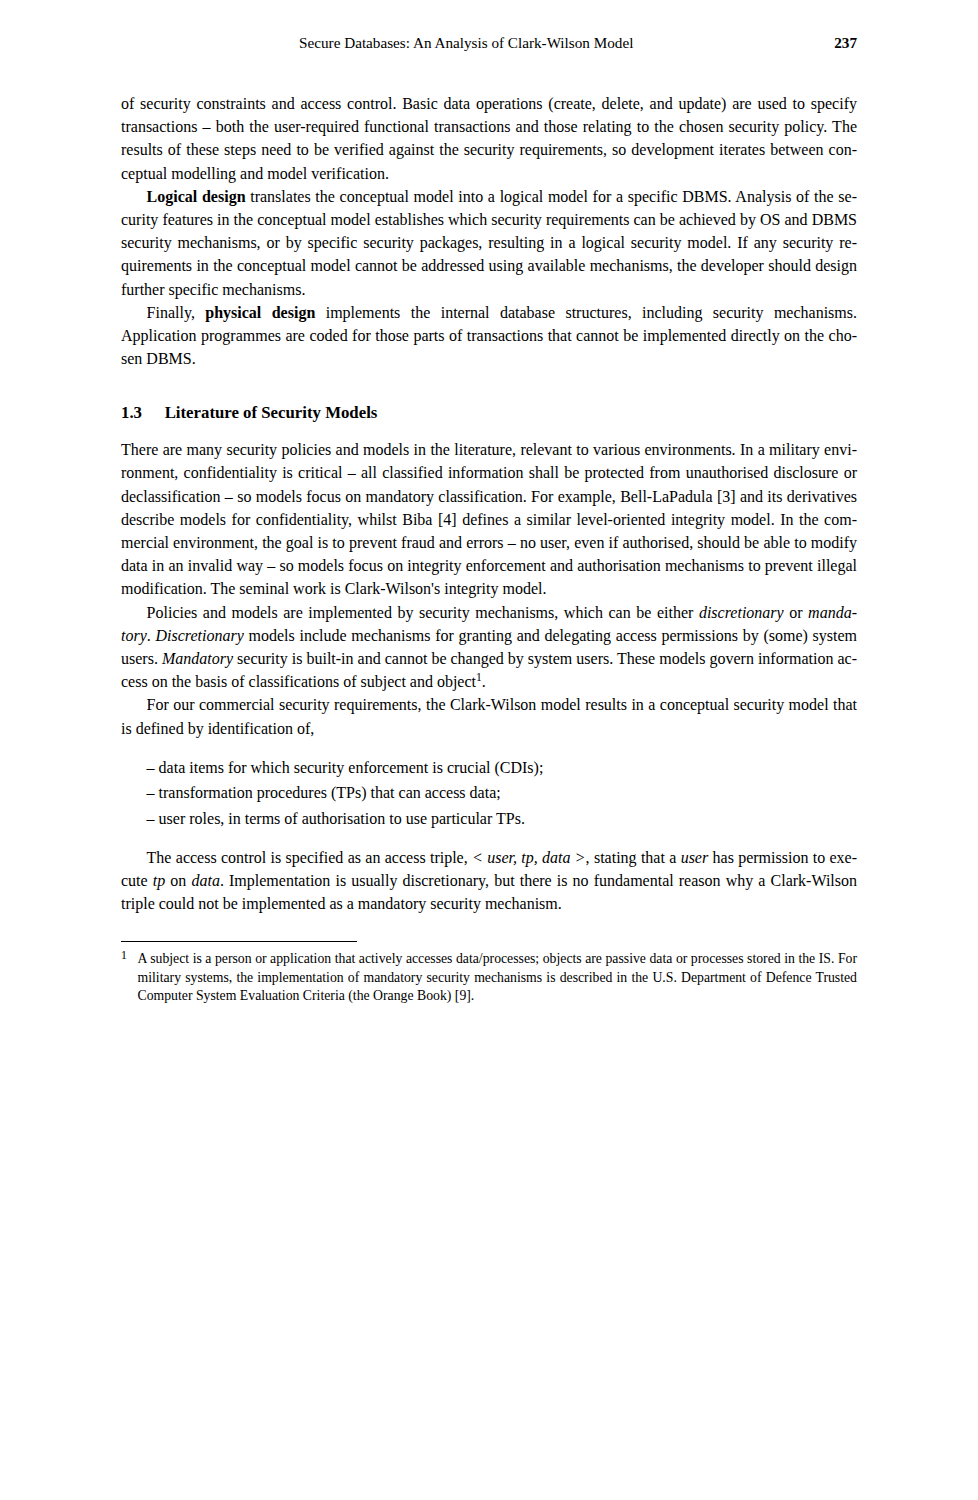Secure Databases: An Analysis of Clark-Wilson Model 237
of security constraints and access control. Basic data operations (create, delete, and update) are used to specify transactions – both the user-required functional transactions and those relating to the chosen security policy. The results of these steps need to be verified against the security requirements, so development iterates between conceptual modelling and model verification.
Logical design translates the conceptual model into a logical model for a specific DBMS. Analysis of the security features in the conceptual model establishes which security requirements can be achieved by OS and DBMS security mechanisms, or by specific security packages, resulting in a logical security model. If any security requirements in the conceptual model cannot be addressed using available mechanisms, the developer should design further specific mechanisms.
Finally, physical design implements the internal database structures, including security mechanisms. Application programmes are coded for those parts of transactions that cannot be implemented directly on the chosen DBMS.
1.3 Literature of Security Models
There are many security policies and models in the literature, relevant to various environments. In a military environment, confidentiality is critical – all classified information shall be protected from unauthorised disclosure or declassification – so models focus on mandatory classification. For example, Bell-LaPadula [3] and its derivatives describe models for confidentiality, whilst Biba [4] defines a similar level-oriented integrity model. In the commercial environment, the goal is to prevent fraud and errors – no user, even if authorised, should be able to modify data in an invalid way – so models focus on integrity enforcement and authorisation mechanisms to prevent illegal modification. The seminal work is Clark-Wilson's integrity model.
Policies and models are implemented by security mechanisms, which can be either discretionary or mandatory. Discretionary models include mechanisms for granting and delegating access permissions by (some) system users. Mandatory security is built-in and cannot be changed by system users. These models govern information access on the basis of classifications of subject and object1.
For our commercial security requirements, the Clark-Wilson model results in a conceptual security model that is defined by identification of,
data items for which security enforcement is crucial (CDIs);
transformation procedures (TPs) that can access data;
user roles, in terms of authorisation to use particular TPs.
The access control is specified as an access triple, < user, tp, data >, stating that a user has permission to execute tp on data. Implementation is usually discretionary, but there is no fundamental reason why a Clark-Wilson triple could not be implemented as a mandatory security mechanism.
1 A subject is a person or application that actively accesses data/processes; objects are passive data or processes stored in the IS. For military systems, the implementation of mandatory security mechanisms is described in the U.S. Department of Defence Trusted Computer System Evaluation Criteria (the Orange Book) [9].